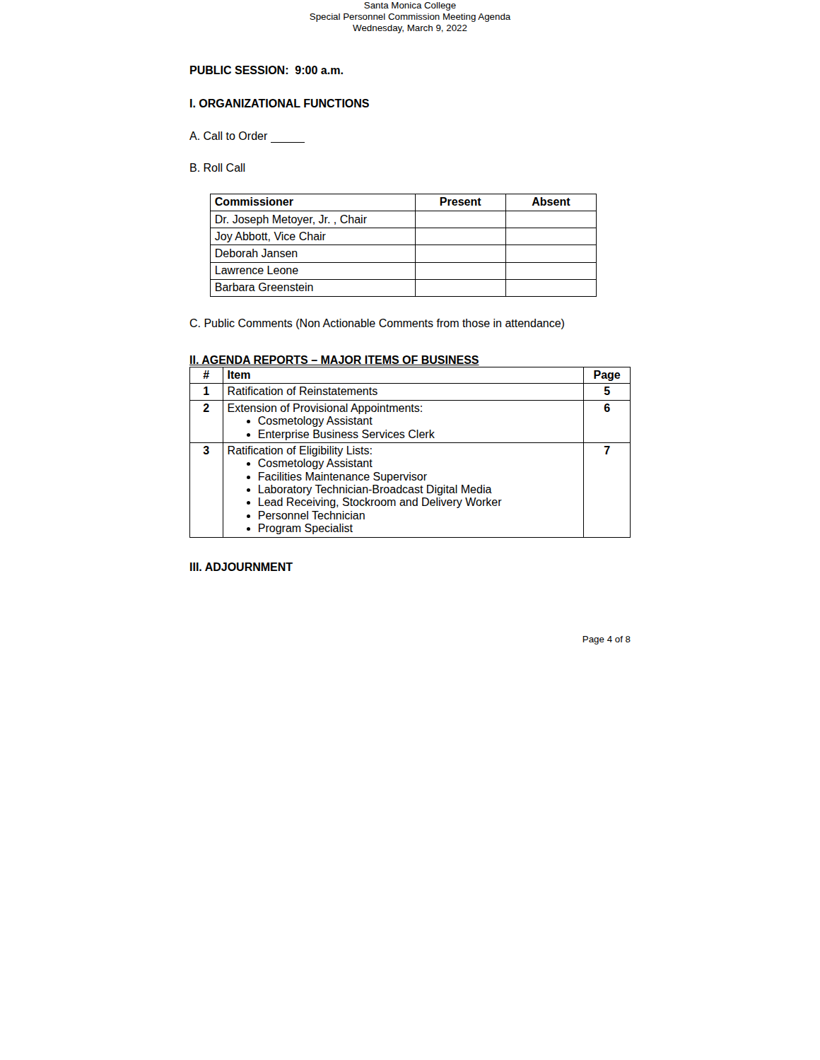Santa Monica College
Special Personnel Commission Meeting Agenda
Wednesday, March 9, 2022
PUBLIC SESSION: 9:00 a.m.
I. ORGANIZATIONAL FUNCTIONS
A. Call to Order
B. Roll Call
| Commissioner | Present | Absent |
| --- | --- | --- |
| Dr. Joseph Metoyer, Jr. , Chair | | |
| Joy Abbott, Vice Chair | | |
| Deborah Jansen | | |
| Lawrence Leone | | |
| Barbara Greenstein | | |
C. Public Comments (Non Actionable Comments from those in attendance)
II. AGENDA REPORTS – MAJOR ITEMS OF BUSINESS
| # | Item | Page |
| --- | --- | --- |
| 1 | Ratification of Reinstatements | 5 |
| 2 | Extension of Provisional Appointments: Cosmetology Assistant Enterprise Business Services Clerk | 6 |
| 3 | Ratification of Eligibility Lists: Cosmetology Assistant Facilities Maintenance Supervisor Laboratory Technician-Broadcast Digital Media Lead Receiving, Stockroom and Delivery Worker Personnel Technician Program Specialist | 7 |
III. ADJOURNMENT
Page 4 of 8